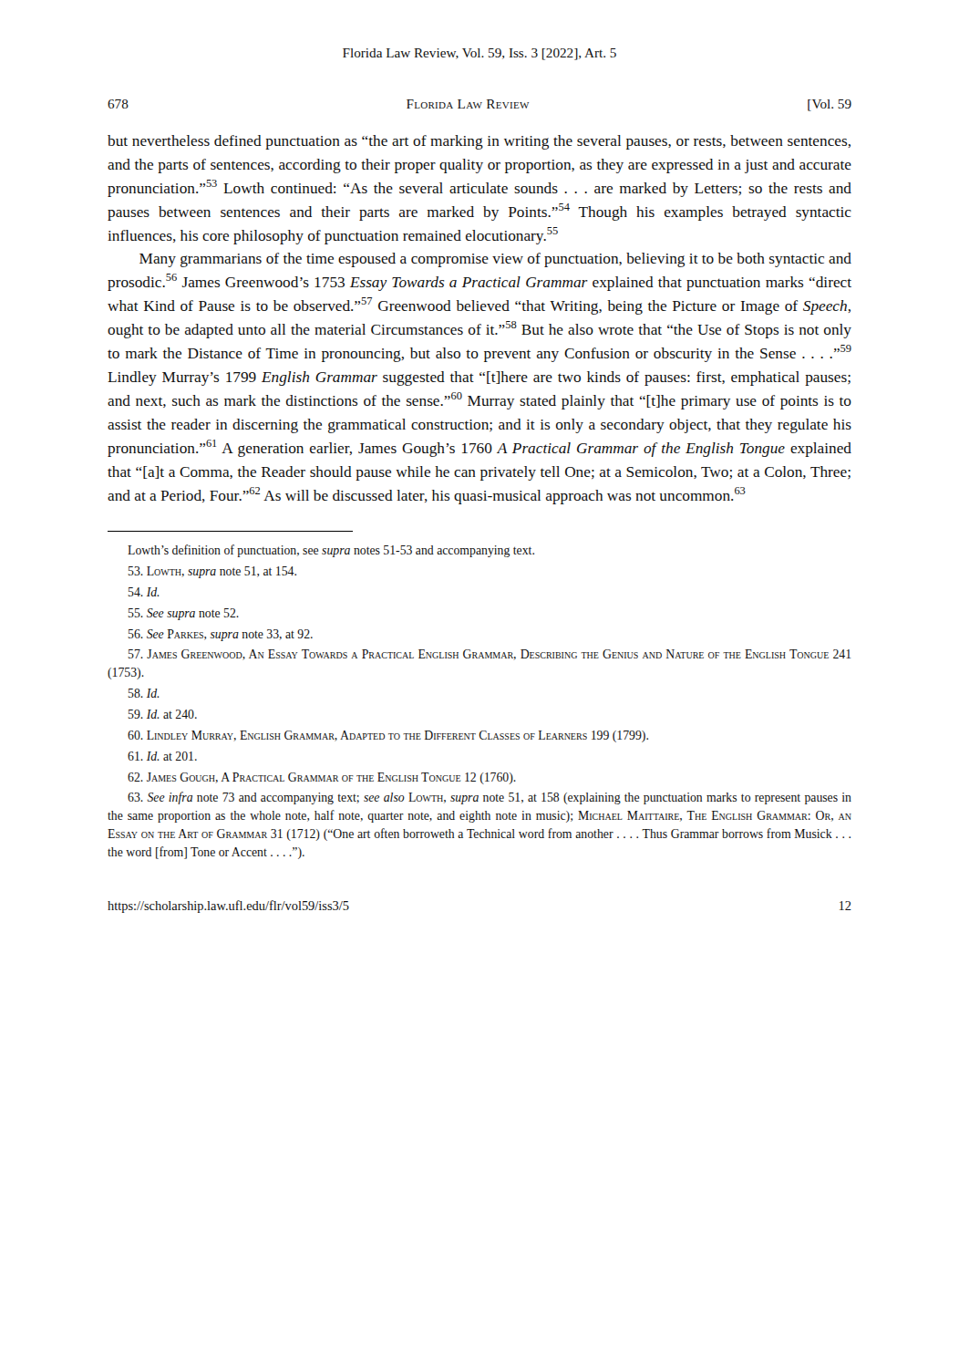Florida Law Review, Vol. 59, Iss. 3 [2022], Art. 5
678 Florida Law Review [Vol. 59
but nevertheless defined punctuation as “the art of marking in writing the several pauses, or rests, between sentences, and the parts of sentences, according to their proper quality or proportion, as they are expressed in a just and accurate pronunciation.”53 Lowth continued: “As the several articulate sounds . . . are marked by Letters; so the rests and pauses between sentences and their parts are marked by Points.”54 Though his examples betrayed syntactic influences, his core philosophy of punctuation remained elocutionary.55
Many grammarians of the time espoused a compromise view of punctuation, believing it to be both syntactic and prosodic.56 James Greenwood’s 1753 Essay Towards a Practical Grammar explained that punctuation marks “direct what Kind of Pause is to be observed.”57 Greenwood believed “that Writing, being the Picture or Image of Speech, ought to be adapted unto all the material Circumstances of it.”58 But he also wrote that “the Use of Stops is not only to mark the Distance of Time in pronouncing, but also to prevent any Confusion or obscurity in the Sense . . . .”59 Lindley Murray’s 1799 English Grammar suggested that “[t]here are two kinds of pauses: first, emphatical pauses; and next, such as mark the distinctions of the sense.”60 Murray stated plainly that “[t]he primary use of points is to assist the reader in discerning the grammatical construction; and it is only a secondary object, that they regulate his pronunciation.”61 A generation earlier, James Gough’s 1760 A Practical Grammar of the English Tongue explained that “[a]t a Comma, the Reader should pause while he can privately tell One; at a Semicolon, Two; at a Colon, Three; and at a Period, Four.”62 As will be discussed later, his quasi-musical approach was not uncommon.63
Lowth’s definition of punctuation, see supra notes 51-53 and accompanying text.
53. Lowth, supra note 51, at 154.
54. Id.
55. See supra note 52.
56. See Parkes, supra note 33, at 92.
57. James Greenwood, An Essay Towards a Practical English Grammar, Describing the Genius and Nature of the English Tongue 241 (1753).
58. Id.
59. Id. at 240.
60. Lindley Murray, English Grammar, Adapted to the Different Classes of Learners 199 (1799).
61. Id. at 201.
62. James Gough, A Practical Grammar of the English Tongue 12 (1760).
63. See infra note 73 and accompanying text; see also Lowth, supra note 51, at 158 (explaining the punctuation marks to represent pauses in the same proportion as the whole note, half note, quarter note, and eighth note in music); Michael Maittaire, The English Grammar: Or, an Essay on the Art of Grammar 31 (1712) (“One art often borroweth a Technical word from another . . . . Thus Grammar borrows from Musick . . . the word [from] Tone or Accent . . . .”).
https://scholarship.law.ufl.edu/flr/vol59/iss3/5 12